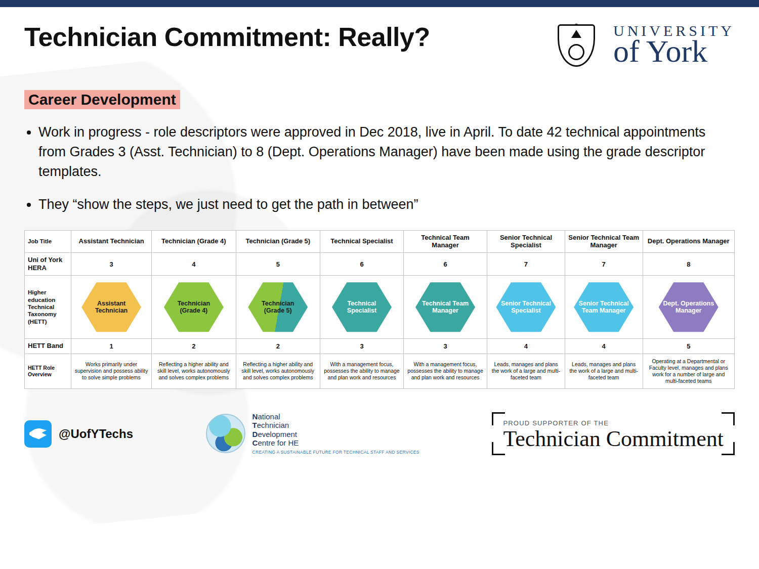Technician Commitment: Really?
University
of York
Career Development
Work in progress - role descriptors were approved in Dec 2018, live in April. To date 42 technical appointments from Grades 3 (Asst. Technician) to 8 (Dept. Operations Manager) have been made using the grade descriptor templates.
They “show the steps, we just need to get the path in between”
| Job Title | Assistant Technician | Technician (Grade 4) | Technician (Grade 5) | Technical Specialist | Technical Team Manager | Senior Technical Specialist | Senior Technical Team Manager | Dept. Operations Manager |
| --- | --- | --- | --- | --- | --- | --- | --- | --- |
| Uni of York HERA | 3 | 4 | 5 | 6 | 6 | 7 | 7 | 8 |
| Higher education Technical Taxonomy (HETT) | Assistant Technician | Technician (Grade 4) | Technician (Grade 5) | Technical Specialist | Technical Team Manager | Senior Technical Specialist | Senior Technical Team Manager | Dept. Operations Manager |
| HETT Band | 1 | 2 | 2 | 3 | 3 | 4 | 4 | 5 |
| HETT Role Overview | Works primarily under supervision and possess ability to solve simple problems | Reflecting a higher ability and skill level, works autonomously and solves complex problems | Reflecting a higher ability and skill level, works autonomously and solves complex problems | With a management focus, possesses the ability to manage and plan work and resources | With a management focus, possesses the ability to manage and plan work and resources | Leads, manages and plans the work of a large and multi-faceted team | Leads, manages and plans the work of a large and multi-faceted team | Operating at a Departmental or Faculty level, manages and plans work for a number of large and multi-faceted teams |
@UofYTechs
National
Technician
Development
Centre for HE
Creating a sustainable future for technical staff and services
Proud supporter of the
Technician Commitment